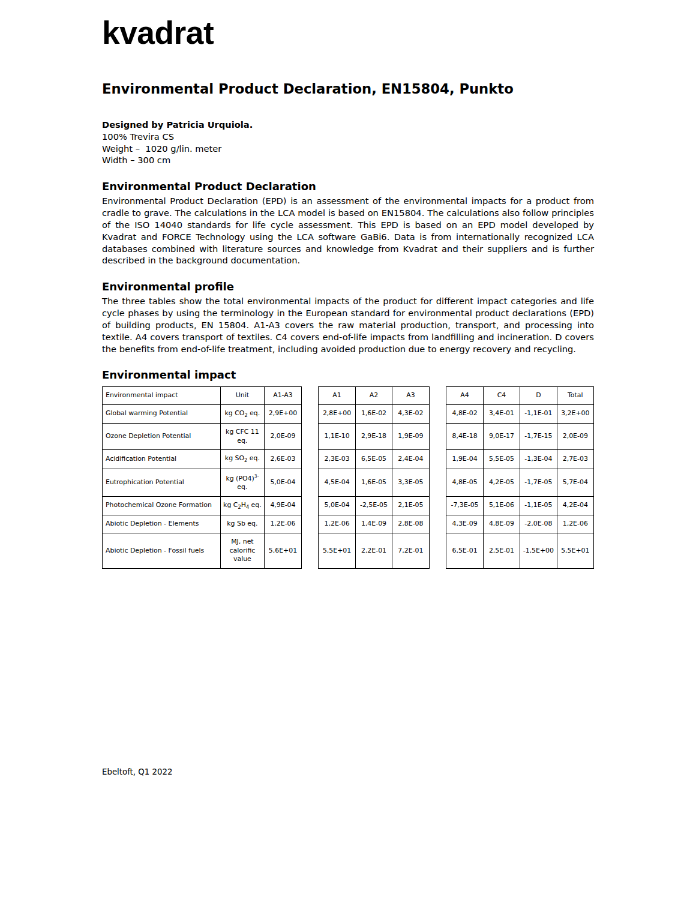kvadrat
Environmental Product Declaration, EN15804, Punkto
Designed by Patricia Urquiola.
100% Trevira CS
Weight – 1020 g/lin. meter
Width – 300 cm
Environmental Product Declaration
Environmental Product Declaration (EPD) is an assessment of the environmental impacts for a product from cradle to grave. The calculations in the LCA model is based on EN15804. The calculations also follow principles of the ISO 14040 standards for life cycle assessment. This EPD is based on an EPD model developed by Kvadrat and FORCE Technology using the LCA software GaBi6. Data is from internationally recognized LCA databases combined with literature sources and knowledge from Kvadrat and their suppliers and is further described in the background documentation.
Environmental profile
The three tables show the total environmental impacts of the product for different impact categories and life cycle phases by using the terminology in the European standard for environmental product declarations (EPD) of building products, EN 15804. A1-A3 covers the raw material production, transport, and processing into textile. A4 covers transport of textiles. C4 covers end-of-life impacts from landfilling and incineration. D covers the benefits from end-of-life treatment, including avoided production due to energy recovery and recycling.
Environmental impact
| Environmental impact | Unit | A1-A3 | | A1 | A2 | A3 | | A4 | C4 | D | Total |
| --- | --- | --- | --- | --- | --- | --- | --- | --- | --- | --- | --- |
| Global warming Potential | kg CO 2 eq. | 2,9E+00 | | 2,8E+00 | 1,6E-02 | 4,3E-02 | | 4,8E-02 | 3,4E-01 | -1,1E-01 | 3,2E+00 |
| Ozone Depletion Potential | kg CFC 11 eq. | 2,0E-09 | | 1,1E-10 | 2,9E-18 | 1,9E-09 | | 8,4E-18 | 9,0E-17 | -1,7E-15 | 2,0E-09 |
| Acidification Potential | kg SO 2 eq. | 2,6E-03 | | 2,3E-03 | 6,5E-05 | 2,4E-04 | | 1,9E-04 | 5,5E-05 | -1,3E-04 | 2,7E-03 |
| Eutrophication Potential | kg (PO4) 3- eq. | 5,0E-04 | | 4,5E-04 | 1,6E-05 | 3,3E-05 | | 4,8E-05 | 4,2E-05 | -1,7E-05 | 5,7E-04 |
| Photochemical Ozone Formation | kg C 2 H 4 eq. | 4,9E-04 | | 5,0E-04 | -2,5E-05 | 2,1E-05 | | -7,3E-05 | 5,1E-06 | -1,1E-05 | 4,2E-04 |
| Abiotic Depletion - Elements | kg Sb eq. | 1,2E-06 | | 1,2E-06 | 1,4E-09 | 2,8E-08 | | 4,3E-09 | 4,8E-09 | -2,0E-08 | 1,2E-06 |
| Abiotic Depletion - Fossil fuels | MJ, net calorific value | 5,6E+01 | | 5,5E+01 | 2,2E-01 | 7,2E-01 | | 6,5E-01 | 2,5E-01 | -1,5E+00 | 5,5E+01 |
Ebeltoft, Q1 2022